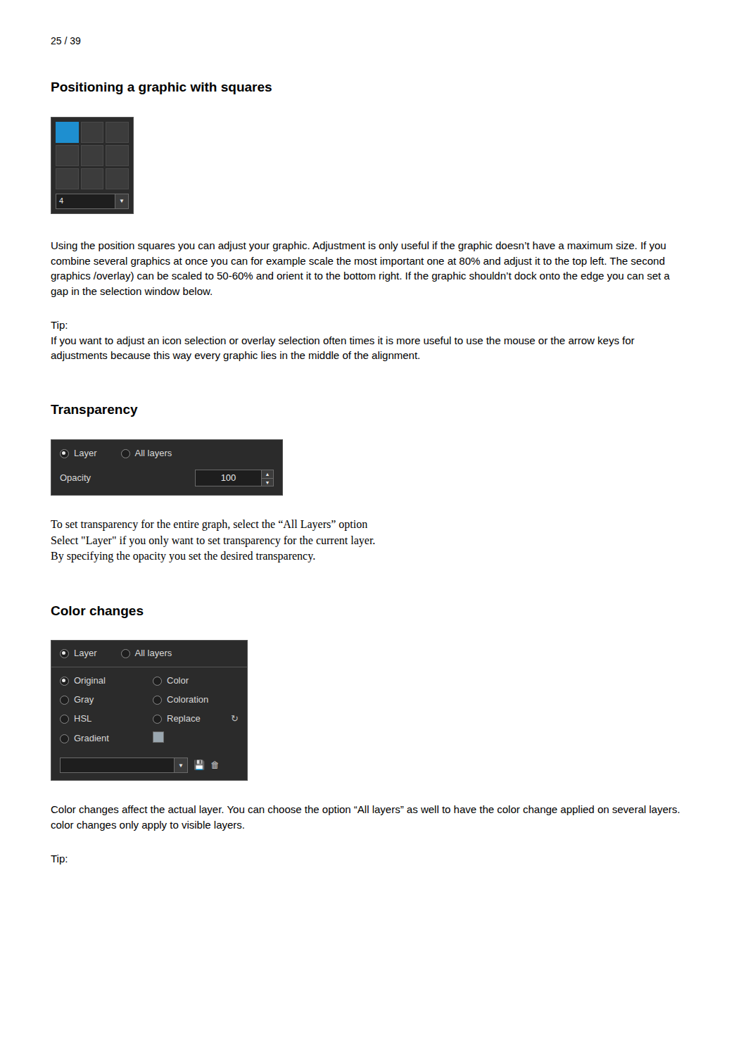25 / 39
Positioning a graphic with squares
4
▼
Using the position squares you can adjust your graphic. Adjustment is only useful if the graphic doesn’t have a maximum size. If you combine several graphics at once you can for example scale the most important one at 80% and adjust it to the top left. The second graphics /overlay) can be scaled to 50-60% and orient it to the bottom right. If the graphic shouldn’t dock onto the edge you can set a gap in the selection window below.
Tip:
If you want to adjust an icon selection or overlay selection often times it is more useful to use the mouse or the arrow keys for adjustments because this way every graphic lies in the middle of the alignment.
Transparency
Layer All layers
Opacity 100 ▲▼
To set transparency for the entire graph, select the “All Layers” option
Select "Layer" if you only want to set transparency for the current layer.
By specifying the opacity you set the desired transparency.
Color changes
Layer All layers
Original Color Gray Coloration HSL Replace↻ Gradient
▼ 💾 🗑
Color changes affect the actual layer. You can choose the option “All layers” as well to have the color change applied on several layers. color changes only apply to visible layers.
Tip: